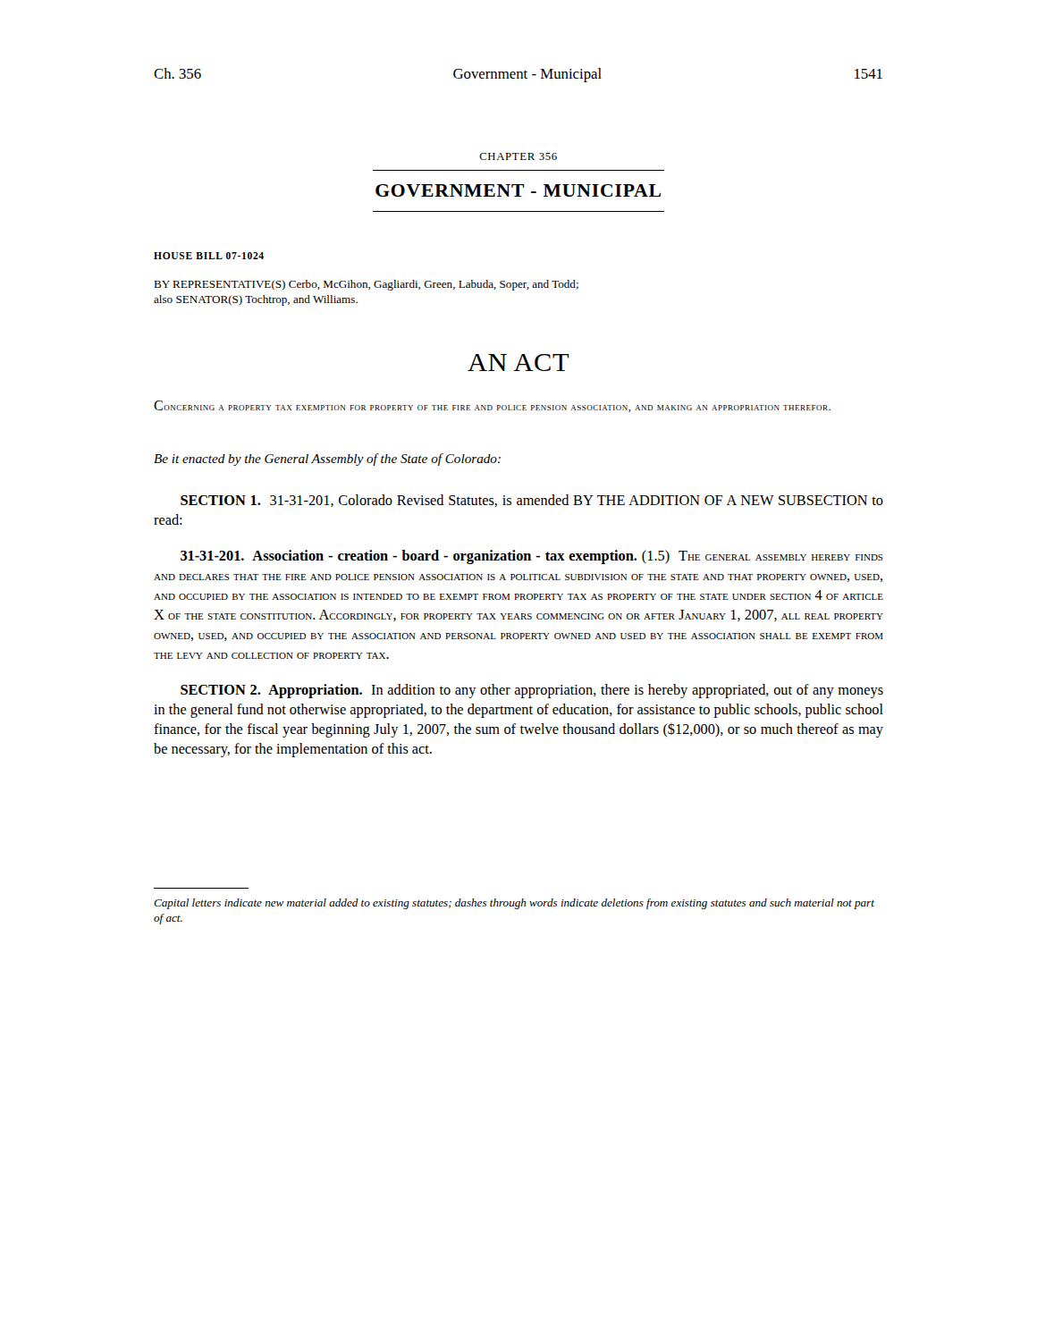Ch. 356 Government - Municipal 1541
CHAPTER 356
GOVERNMENT - MUNICIPAL
HOUSE BILL 07-1024
BY REPRESENTATIVE(S) Cerbo, McGihon, Gagliardi, Green, Labuda, Soper, and Todd;
also SENATOR(S) Tochtrop, and Williams.
AN ACT
Concerning a property tax exemption for property of the fire and police pension association, and making an appropriation therefor.
Be it enacted by the General Assembly of the State of Colorado:
SECTION 1. 31-31-201, Colorado Revised Statutes, is amended BY THE ADDITION OF A NEW SUBSECTION to read:
31-31-201. Association - creation - board - organization - tax exemption. (1.5) The general assembly hereby finds and declares that the fire and police pension association is a political subdivision of the state and that property owned, used, and occupied by the association is intended to be exempt from property tax as property of the state under section 4 of article X of the state constitution. Accordingly, for property tax years commencing on or after January 1, 2007, all real property owned, used, and occupied by the association and personal property owned and used by the association shall be exempt from the levy and collection of property tax.
SECTION 2. Appropriation. In addition to any other appropriation, there is hereby appropriated, out of any moneys in the general fund not otherwise appropriated, to the department of education, for assistance to public schools, public school finance, for the fiscal year beginning July 1, 2007, the sum of twelve thousand dollars ($12,000), or so much thereof as may be necessary, for the implementation of this act.
Capital letters indicate new material added to existing statutes; dashes through words indicate deletions from existing statutes and such material not part of act.